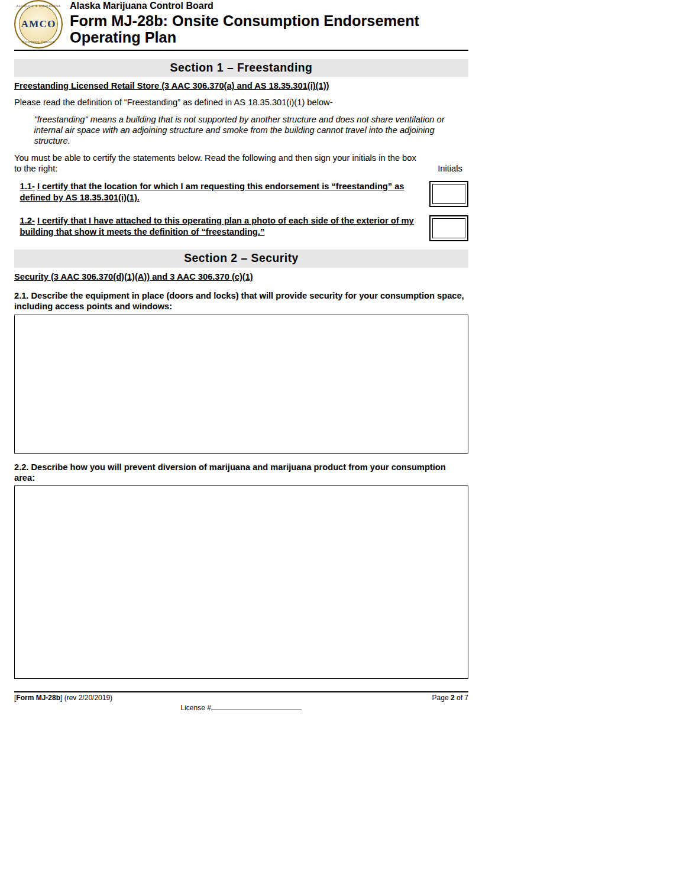Alcohol & Marijuana Control Office
AMCO
Alaska Marijuana Control Board
Form MJ-28b: Onsite Consumption Endorsement Operating Plan
Section 1 – Freestanding
Freestanding Licensed Retail Store (3 AAC 306.370(a) and AS 18.35.301(i)(1))
Please read the definition of “Freestanding” as defined in AS 18.35.301(i)(1) below-
"freestanding" means a building that is not supported by another structure and does not share ventilation or internal air space with an adjoining structure and smoke from the building cannot travel into the adjoining structure.
You must be able to certify the statements below. Read the following and then sign your initials in the box to the right:
Initials
1.1- I certify that the location for which I am requesting this endorsement is “freestanding” as defined by AS 18.35.301(i)(1).
1.2- I certify that I have attached to this operating plan a photo of each side of the exterior of my building that show it meets the definition of “freestanding.”
Section 2 – Security
Security (3 AAC 306.370(d)(1)(A)) and 3 AAC 306.370 (c)(1)
2.1. Describe the equipment in place (doors and locks) that will provide security for your consumption space, including access points and windows:
2.2. Describe how you will prevent diversion of marijuana and marijuana product from your consumption area:
[Form MJ-28b] (rev 2/20/2019)
Page 2 of 7
License #